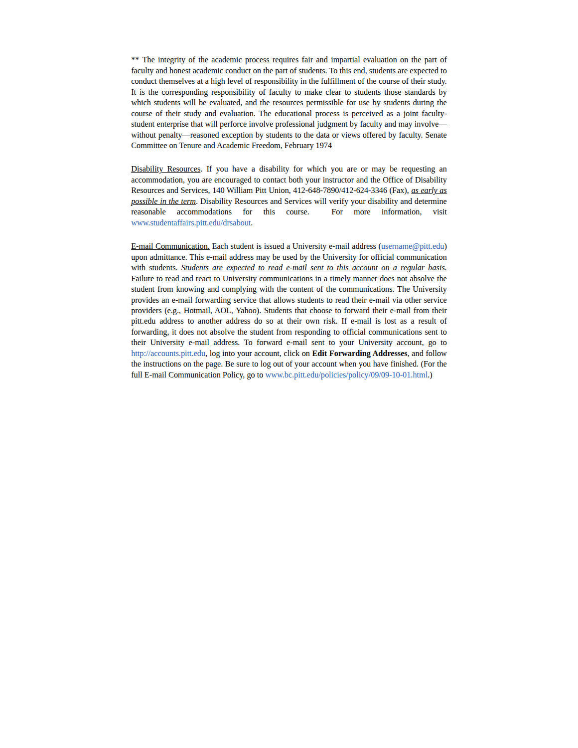** The integrity of the academic process requires fair and impartial evaluation on the part of faculty and honest academic conduct on the part of students. To this end, students are expected to conduct themselves at a high level of responsibility in the fulfillment of the course of their study. It is the corresponding responsibility of faculty to make clear to students those standards by which students will be evaluated, and the resources permissible for use by students during the course of their study and evaluation. The educational process is perceived as a joint faculty-student enterprise that will perforce involve professional judgment by faculty and may involve—without penalty—reasoned exception by students to the data or views offered by faculty. Senate Committee on Tenure and Academic Freedom, February 1974
Disability Resources. If you have a disability for which you are or may be requesting an accommodation, you are encouraged to contact both your instructor and the Office of Disability Resources and Services, 140 William Pitt Union, 412-648-7890/412-624-3346 (Fax), as early as possible in the term. Disability Resources and Services will verify your disability and determine reasonable accommodations for this course. For more information, visit www.studentaffairs.pitt.edu/drsabout.
E-mail Communication. Each student is issued a University e-mail address (username@pitt.edu) upon admittance. This e-mail address may be used by the University for official communication with students. Students are expected to read e-mail sent to this account on a regular basis. Failure to read and react to University communications in a timely manner does not absolve the student from knowing and complying with the content of the communications. The University provides an e-mail forwarding service that allows students to read their e-mail via other service providers (e.g., Hotmail, AOL, Yahoo). Students that choose to forward their e-mail from their pitt.edu address to another address do so at their own risk. If e-mail is lost as a result of forwarding, it does not absolve the student from responding to official communications sent to their University e-mail address. To forward e-mail sent to your University account, go to http://accounts.pitt.edu, log into your account, click on Edit Forwarding Addresses, and follow the instructions on the page. Be sure to log out of your account when you have finished. (For the full E-mail Communication Policy, go to www.bc.pitt.edu/policies/policy/09/09-10-01.html.)